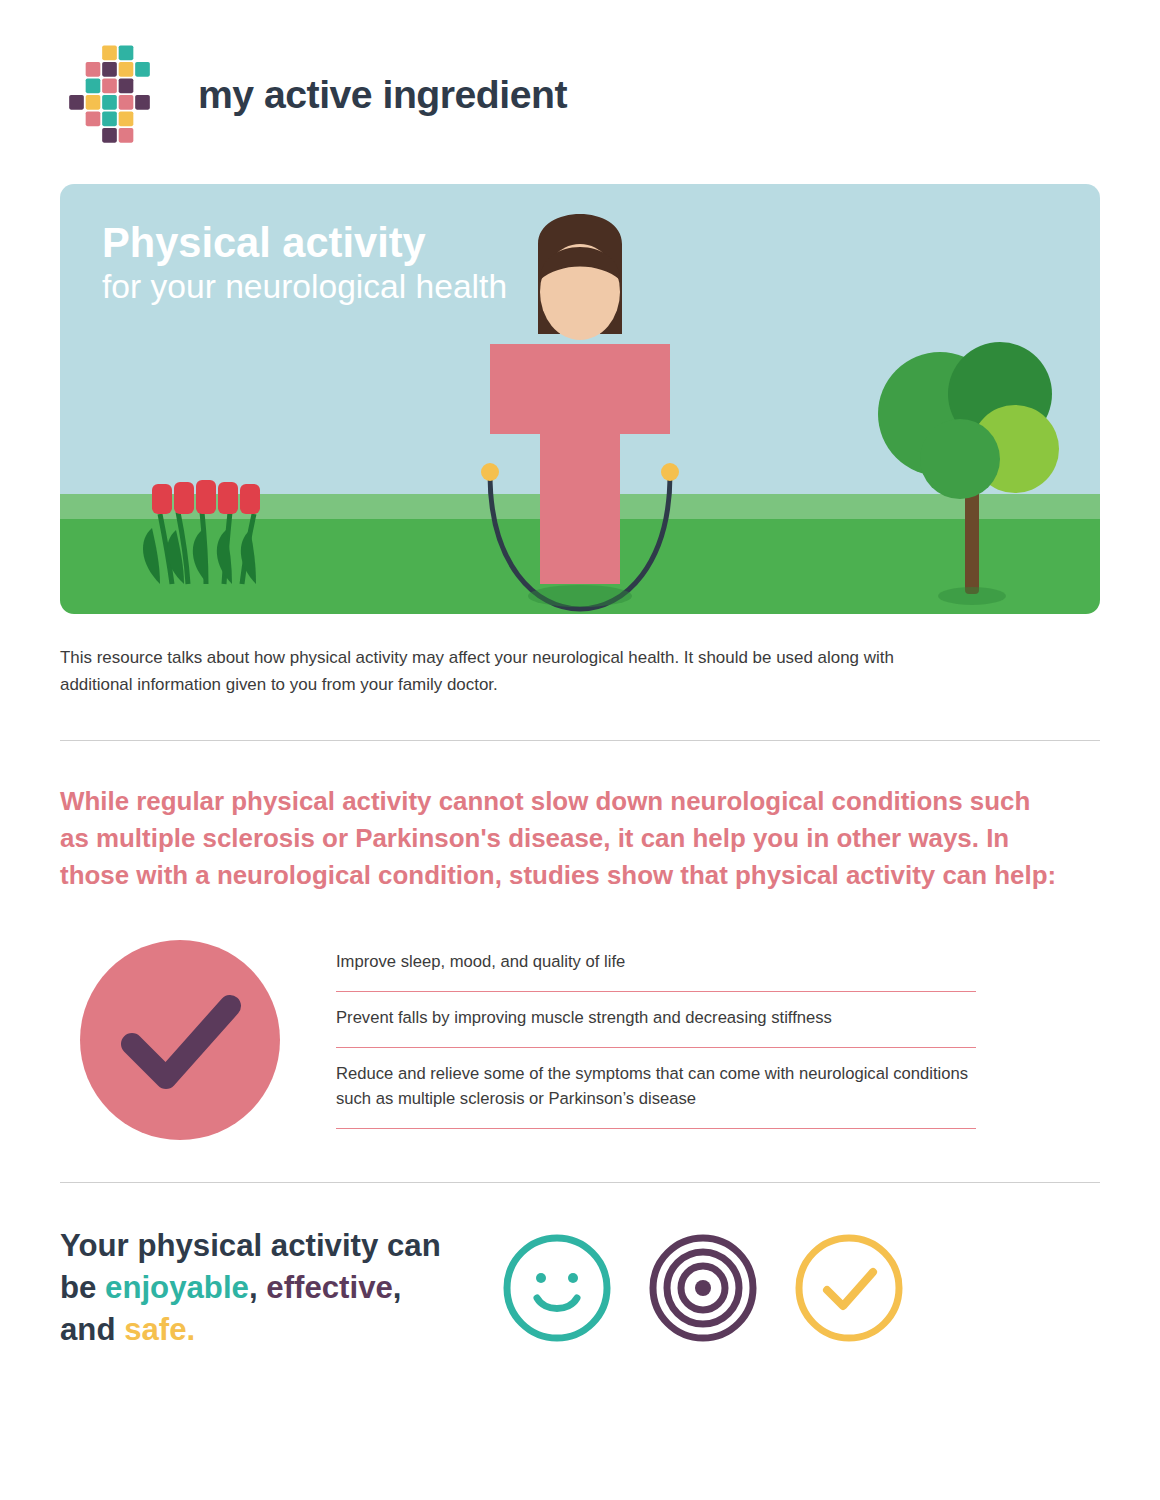my active ingredient
Physical activity for your neurological health
This resource talks about how physical activity may affect your neurological health. It should be used along with additional information given to you from your family doctor.
While regular physical activity cannot slow down neurological conditions such as multiple sclerosis or Parkinson's disease, it can help you in other ways. In those with a neurological condition, studies show that physical activity can help:
Improve sleep, mood, and quality of life
Prevent falls by improving muscle strength and decreasing stiffness
Reduce and relieve some of the symptoms that can come with neurological conditions such as multiple sclerosis or Parkinson’s disease
Your physical activity can
be enjoyable, effective,
and safe.